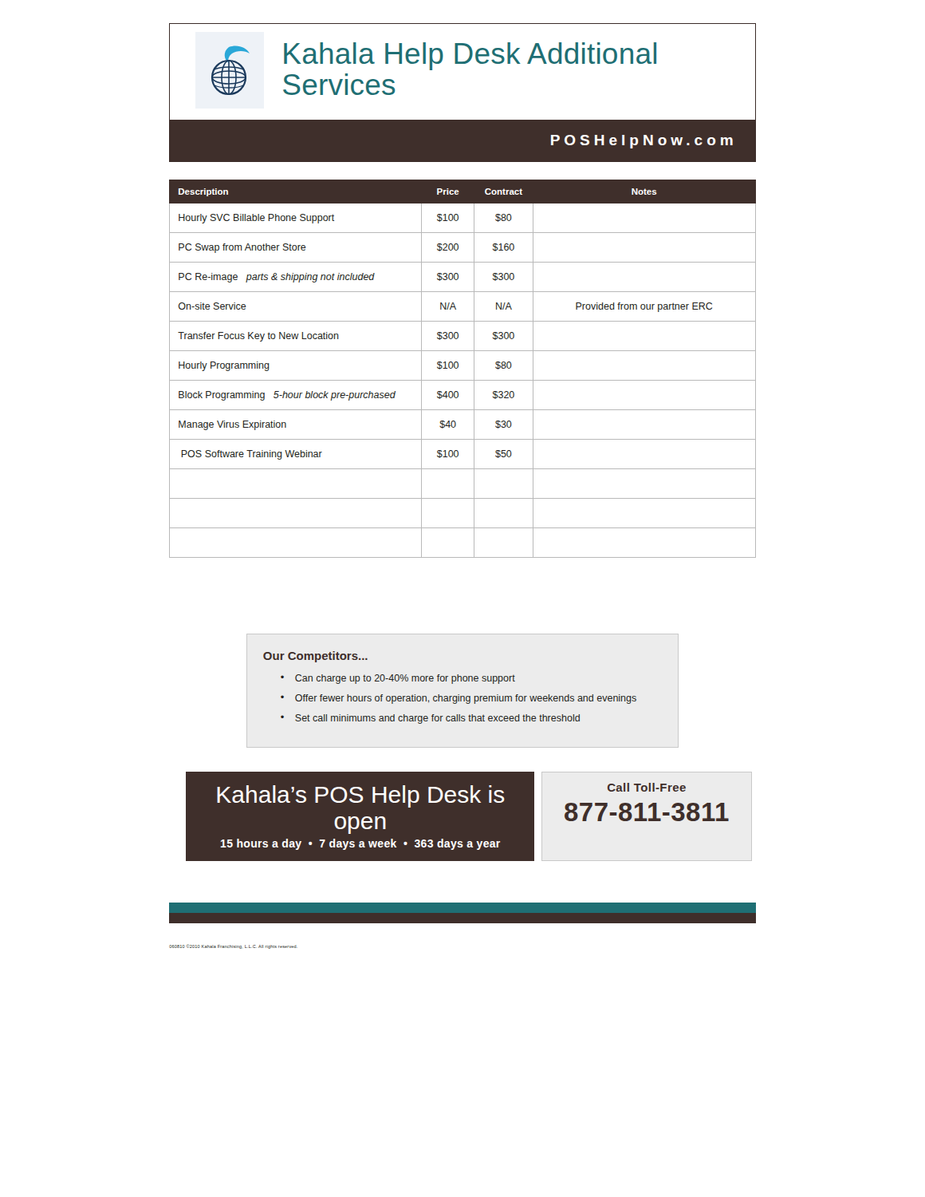Kahala Help Desk Additional Services
POSHelpNow.com
| Description | Price | Contract | Notes |
| --- | --- | --- | --- |
| Hourly SVC Billable Phone Support | $100 | $80 | |
| PC Swap from Another Store | $200 | $160 | |
| PC Re-image parts & shipping not included | $300 | $300 | |
| On-site Service | N/A | N/A | Provided from our partner ERC |
| Transfer Focus Key to New Location | $300 | $300 | |
| Hourly Programming | $100 | $80 | |
| Block Programming 5-hour block pre-purchased | $400 | $320 | |
| Manage Virus Expiration | $40 | $30 | |
| POS Software Training Webinar | $100 | $50 | |
Our Competitors...
Can charge up to 20-40% more for phone support
Offer fewer hours of operation, charging premium for weekends and evenings
Set call minimums and charge for calls that exceed the threshold
Kahala’s POS Help Desk is open
15 hours a day • 7 days a week • 363 days a year
Call Toll-Free
877-811-3811
060810 ©2010 Kahala Franchising, L.L.C. All rights reserved.